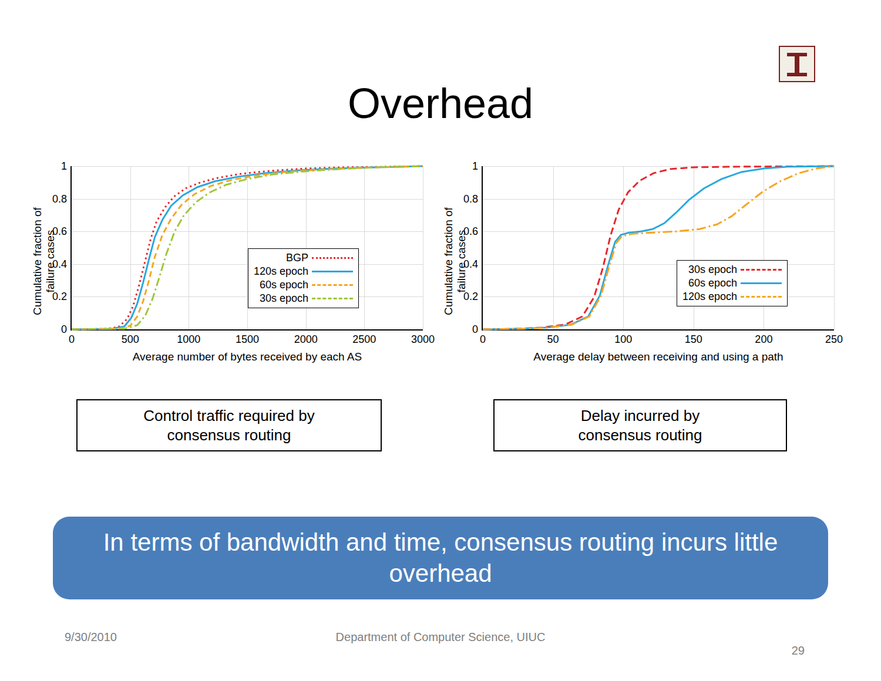Overhead
Cumulative fraction of
failure cases
1
0.8
0.6
0.4
0.2
0
0
500
1000
1500
2000
2500
3000
Average number of bytes received by each AS
| BGP | |
| 120s epoch | |
| 60s epoch | |
| 30s epoch | |
Cumulative fraction of
failure cases
1
0.8
0.6
0.4
0.2
0
0
50
100
150
200
250
Average delay between receiving and using a path
| 30s epoch | |
| 60s epoch | |
| 120s epoch | |
Control traffic required by
consensus routing
Delay incurred by
consensus routing
In terms of bandwidth and time, consensus routing incurs little overhead
9/30/2010
Department of Computer Science, UIUC
29